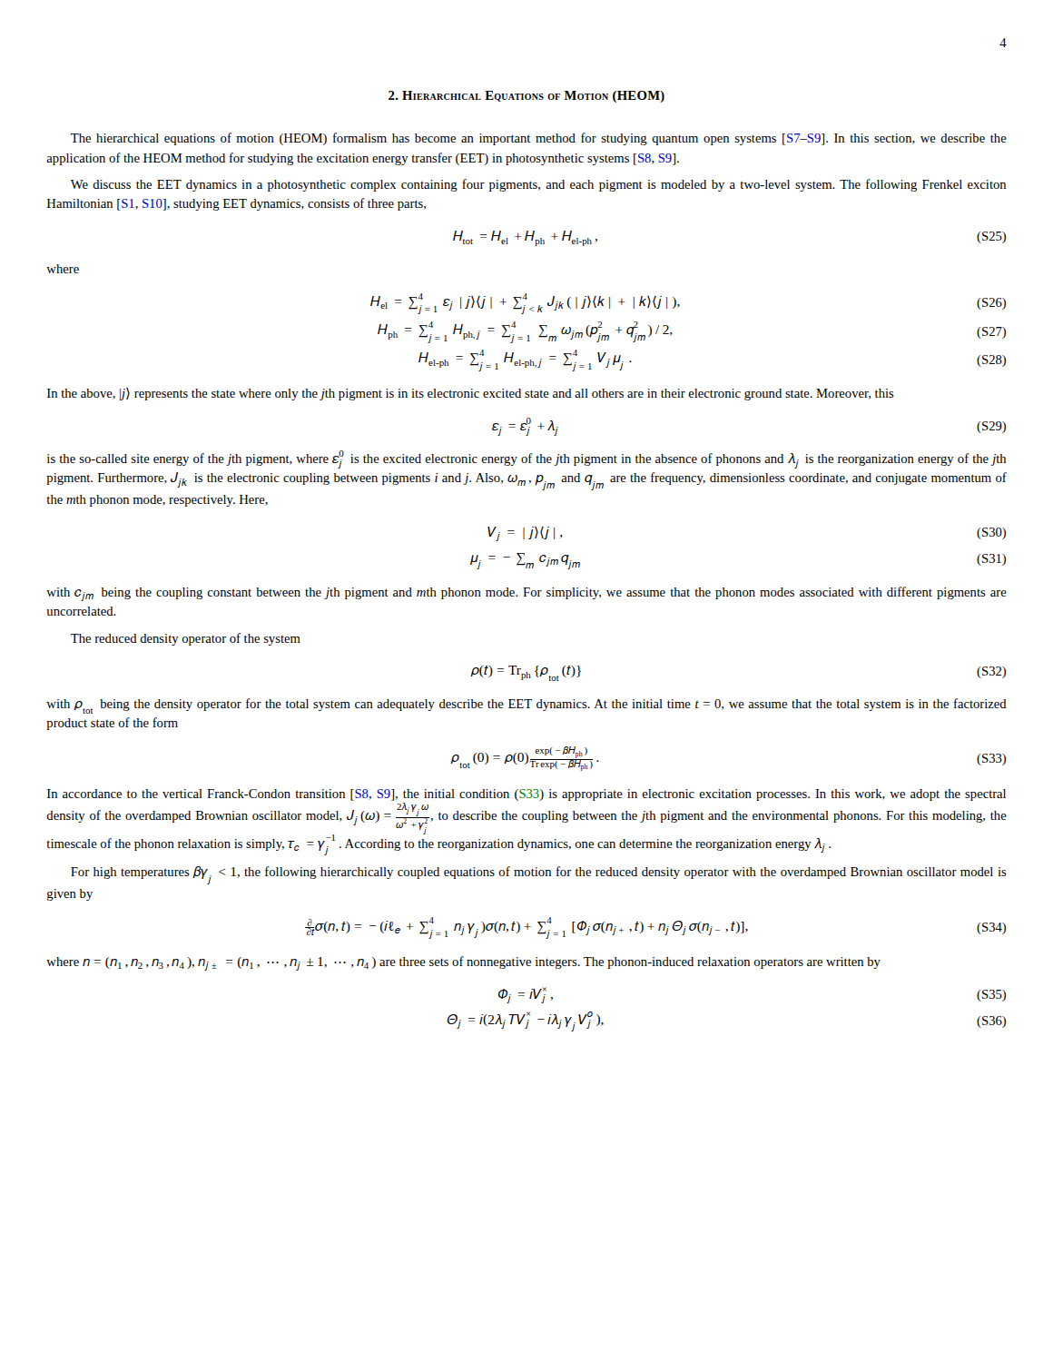4
2. Hierarchical Equations of Motion (HEOM)
The hierarchical equations of motion (HEOM) formalism has become an important method for studying quantum open systems [S7–S9]. In this section, we describe the application of the HEOM method for studying the excitation energy transfer (EET) in photosynthetic systems [S8, S9].
We discuss the EET dynamics in a photosynthetic complex containing four pigments, and each pigment is modeled by a two-level system. The following Frenkel exciton Hamiltonian [S1, S10], studying EET dynamics, consists of three parts,
Htot = Hel + Hph + Hel-ph ,
(S25)
where
Hel = ∑j=14 εj |j⟩⟨j| + ∑j<k4 Jjk ( |j⟩⟨k| + |k⟩⟨j| ) ,
(S26)
Hph = ∑j=14 Hph,j = ∑j=14 ∑m ωjm ( pjm2 + qjm2 ) /2,
(S27)
Hel-ph = ∑j=14 Hel-ph,j = ∑j=14 Vj μj .
(S28)
In the above, |j⟩ represents the state where only the jth pigment is in its electronic excited state and all others are in their electronic ground state. Moreover, this
εj = εj0 + λj
(S29)
is the so-called site energy of the jth pigment, where εj0 is the excited electronic energy of the jth pigment in the absence of phonons and λj is the reorganization energy of the jth pigment. Furthermore, Jjk is the electronic coupling between pigments i and j. Also, ωm, pjm and qjm are the frequency, dimensionless coordinate, and conjugate momentum of the mth phonon mode, respectively. Here,
Vj = |j⟩⟨j| ,
(S30)
μj = − ∑m cjm qjm
(S31)
with cjm being the coupling constant between the jth pigment and mth phonon mode. For simplicity, we assume that the phonon modes associated with different pigments are uncorrelated.
The reduced density operator of the system
ρ(t) = Trph { ρtot(t) }
(S32)
with ρtot being the density operator for the total system can adequately describe the EET dynamics. At the initial time t = 0, we assume that the total system is in the factorized product state of the form
ρtot(0) = ρ(0) exp(−βHph) Trexp(−βHph) .
(S33)
In accordance to the vertical Franck-Condon transition [S8, S9], the initial condition (S33) is appropriate in electronic excitation processes. In this work, we adopt the spectral density of the overdamped Brownian oscillator model, Jj(ω)=2λjγjωω2+γj2, to describe the coupling between the jth pigment and the environmental phonons. For this modeling, the timescale of the phonon relaxation is simply, τc=γj−1. According to the reorganization dynamics, one can determine the reorganization energy λj.
For high temperatures βγj<1, the following hierarchically coupled equations of motion for the reduced density operator with the overdamped Brownian oscillator model is given by
∂∂t σ(n,t) = − ( iℓe + ∑j=14 njγj ) σ(n,t) + ∑j=14 [ Φj σ(nj+,t) + nj Θj σ(nj−,t) ] ,
(S34)
where n=(n1,n2,n3,n4), nj±=(n1,⋯,nj±1,⋯,n4) are three sets of nonnegative integers. The phonon-induced relaxation operators are written by
Φj = i Vj× ,
(S35)
Θj = i ( 2λjT Vj× − iλjγj Vjo ) ,
(S36)